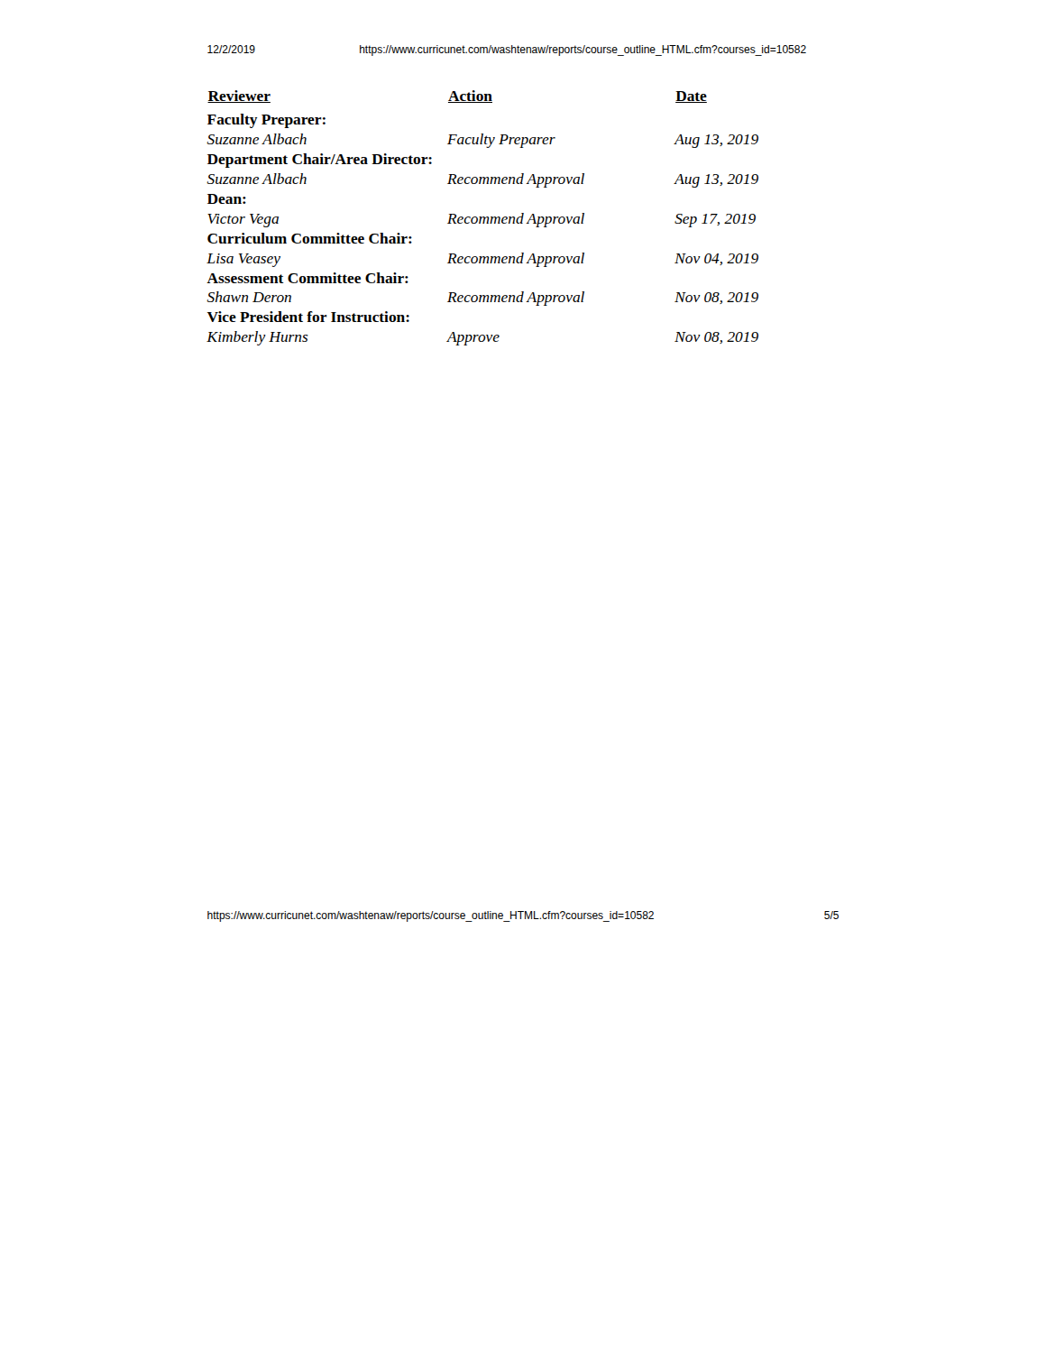12/2/2019 https://www.curricunet.com/washtenaw/reports/course_outline_HTML.cfm?courses_id=10582
| Reviewer | Action | Date |
| --- | --- | --- |
| Faculty Preparer: |
| Suzanne Albach | Faculty Preparer | Aug 13, 2019 |
| Department Chair/Area Director: |
| Suzanne Albach | Recommend Approval | Aug 13, 2019 |
| Dean: |
| Victor Vega | Recommend Approval | Sep 17, 2019 |
| Curriculum Committee Chair: |
| Lisa Veasey | Recommend Approval | Nov 04, 2019 |
| Assessment Committee Chair: |
| Shawn Deron | Recommend Approval | Nov 08, 2019 |
| Vice President for Instruction: |
| Kimberly Hurns | Approve | Nov 08, 2019 |
https://www.curricunet.com/washtenaw/reports/course_outline_HTML.cfm?courses_id=10582 5/5